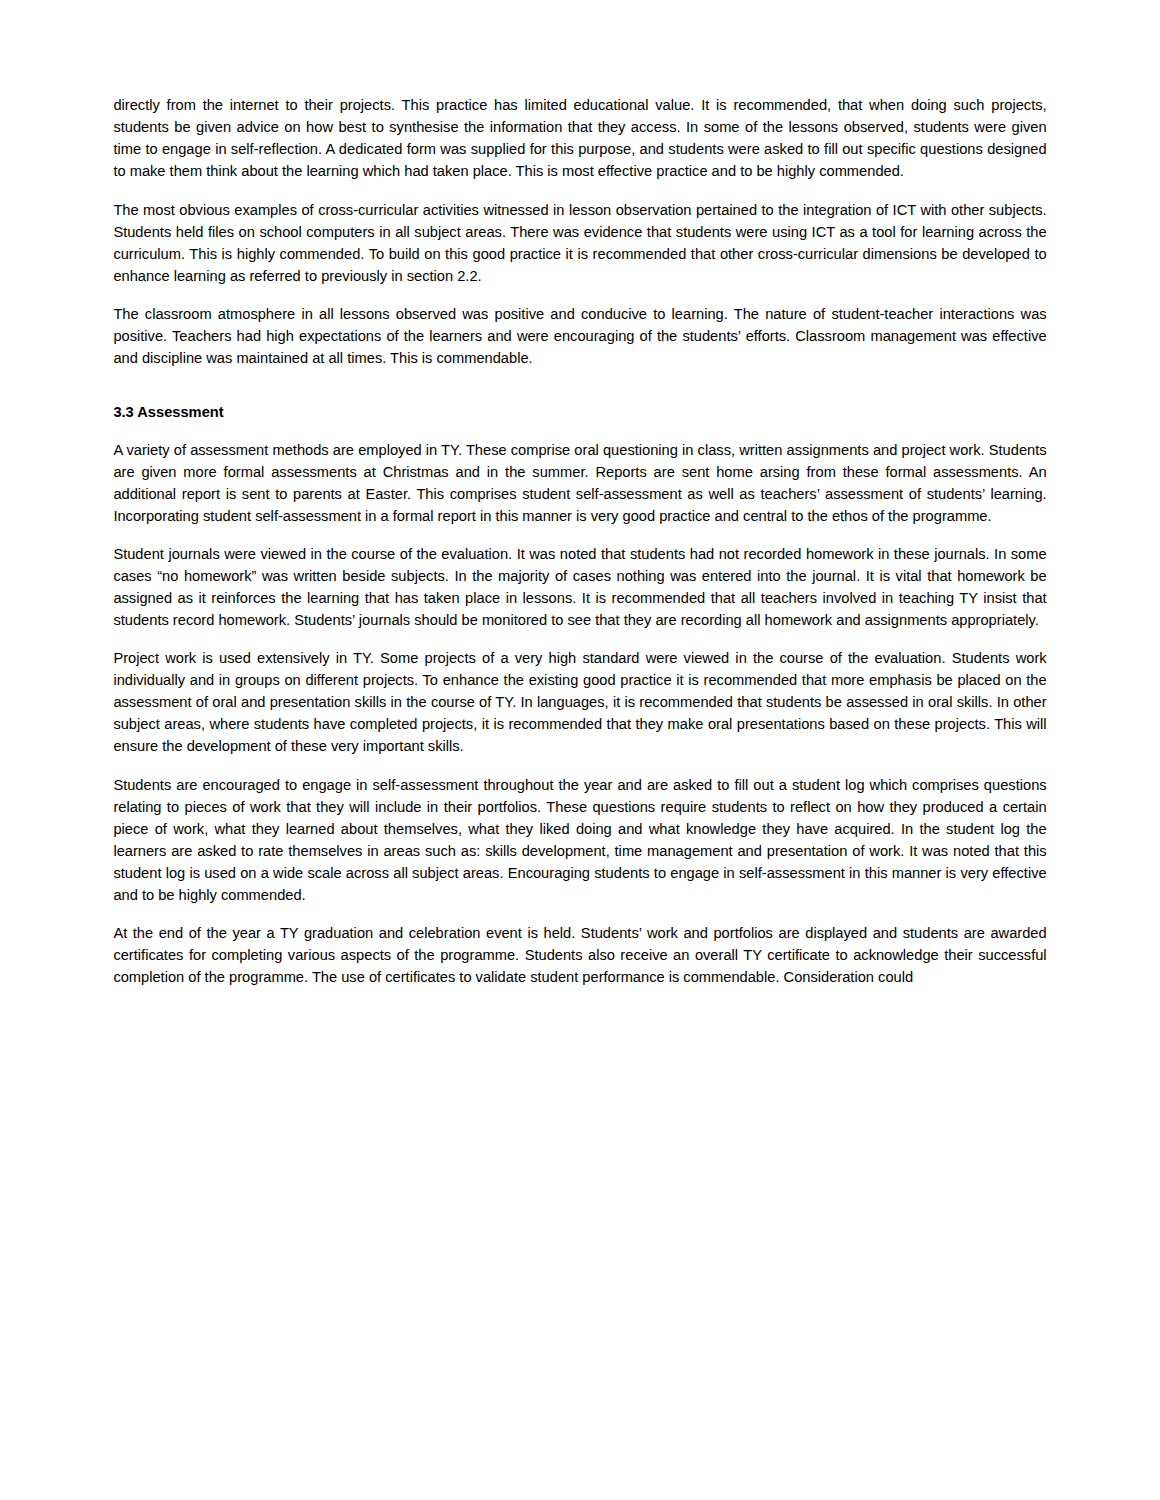directly from the internet to their projects. This practice has limited educational value. It is recommended, that when doing such projects, students be given advice on how best to synthesise the information that they access. In some of the lessons observed, students were given time to engage in self-reflection. A dedicated form was supplied for this purpose, and students were asked to fill out specific questions designed to make them think about the learning which had taken place. This is most effective practice and to be highly commended.
The most obvious examples of cross-curricular activities witnessed in lesson observation pertained to the integration of ICT with other subjects. Students held files on school computers in all subject areas. There was evidence that students were using ICT as a tool for learning across the curriculum. This is highly commended. To build on this good practice it is recommended that other cross-curricular dimensions be developed to enhance learning as referred to previously in section 2.2.
The classroom atmosphere in all lessons observed was positive and conducive to learning. The nature of student-teacher interactions was positive. Teachers had high expectations of the learners and were encouraging of the students’ efforts. Classroom management was effective and discipline was maintained at all times. This is commendable.
3.3 Assessment
A variety of assessment methods are employed in TY. These comprise oral questioning in class, written assignments and project work. Students are given more formal assessments at Christmas and in the summer. Reports are sent home arsing from these formal assessments. An additional report is sent to parents at Easter. This comprises student self-assessment as well as teachers’ assessment of students’ learning. Incorporating student self-assessment in a formal report in this manner is very good practice and central to the ethos of the programme.
Student journals were viewed in the course of the evaluation. It was noted that students had not recorded homework in these journals. In some cases “no homework” was written beside subjects. In the majority of cases nothing was entered into the journal. It is vital that homework be assigned as it reinforces the learning that has taken place in lessons. It is recommended that all teachers involved in teaching TY insist that students record homework. Students’ journals should be monitored to see that they are recording all homework and assignments appropriately.
Project work is used extensively in TY. Some projects of a very high standard were viewed in the course of the evaluation. Students work individually and in groups on different projects. To enhance the existing good practice it is recommended that more emphasis be placed on the assessment of oral and presentation skills in the course of TY. In languages, it is recommended that students be assessed in oral skills. In other subject areas, where students have completed projects, it is recommended that they make oral presentations based on these projects. This will ensure the development of these very important skills.
Students are encouraged to engage in self-assessment throughout the year and are asked to fill out a student log which comprises questions relating to pieces of work that they will include in their portfolios. These questions require students to reflect on how they produced a certain piece of work, what they learned about themselves, what they liked doing and what knowledge they have acquired. In the student log the learners are asked to rate themselves in areas such as: skills development, time management and presentation of work. It was noted that this student log is used on a wide scale across all subject areas. Encouraging students to engage in self-assessment in this manner is very effective and to be highly commended.
At the end of the year a TY graduation and celebration event is held. Students’ work and portfolios are displayed and students are awarded certificates for completing various aspects of the programme. Students also receive an overall TY certificate to acknowledge their successful completion of the programme. The use of certificates to validate student performance is commendable. Consideration could